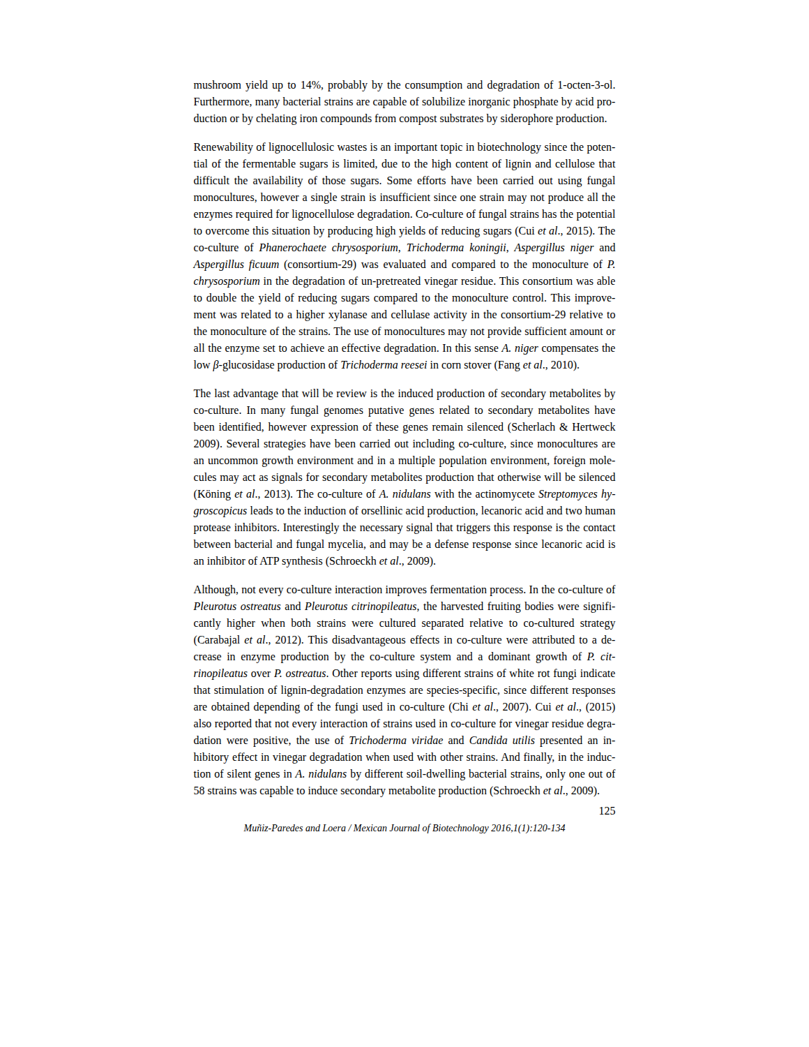mushroom yield up to 14%, probably by the consumption and degradation of 1-octen-3-ol. Furthermore, many bacterial strains are capable of solubilize inorganic phosphate by acid production or by chelating iron compounds from compost substrates by siderophore production.
Renewability of lignocellulosic wastes is an important topic in biotechnology since the potential of the fermentable sugars is limited, due to the high content of lignin and cellulose that difficult the availability of those sugars. Some efforts have been carried out using fungal monocultures, however a single strain is insufficient since one strain may not produce all the enzymes required for lignocellulose degradation. Co-culture of fungal strains has the potential to overcome this situation by producing high yields of reducing sugars (Cui et al., 2015). The co-culture of Phanerochaete chrysosporium, Trichoderma koningii, Aspergillus niger and Aspergillus ficuum (consortium-29) was evaluated and compared to the monoculture of P. chrysosporium in the degradation of un-pretreated vinegar residue. This consortium was able to double the yield of reducing sugars compared to the monoculture control. This improvement was related to a higher xylanase and cellulase activity in the consortium-29 relative to the monoculture of the strains. The use of monocultures may not provide sufficient amount or all the enzyme set to achieve an effective degradation. In this sense A. niger compensates the low β-glucosidase production of Trichoderma reesei in corn stover (Fang et al., 2010).
The last advantage that will be review is the induced production of secondary metabolites by co-culture. In many fungal genomes putative genes related to secondary metabolites have been identified, however expression of these genes remain silenced (Scherlach & Hertweck 2009). Several strategies have been carried out including co-culture, since monocultures are an uncommon growth environment and in a multiple population environment, foreign molecules may act as signals for secondary metabolites production that otherwise will be silenced (Köning et al., 2013). The co-culture of A. nidulans with the actinomycete Streptomyces hygroscopicus leads to the induction of orsellinic acid production, lecanoric acid and two human protease inhibitors. Interestingly the necessary signal that triggers this response is the contact between bacterial and fungal mycelia, and may be a defense response since lecanoric acid is an inhibitor of ATP synthesis (Schroeckh et al., 2009).
Although, not every co-culture interaction improves fermentation process. In the co-culture of Pleurotus ostreatus and Pleurotus citrinopileatus, the harvested fruiting bodies were significantly higher when both strains were cultured separated relative to co-cultured strategy (Carabajal et al., 2012). This disadvantageous effects in co-culture were attributed to a decrease in enzyme production by the co-culture system and a dominant growth of P. citrinopileatus over P. ostreatus. Other reports using different strains of white rot fungi indicate that stimulation of lignin-degradation enzymes are species-specific, since different responses are obtained depending of the fungi used in co-culture (Chi et al., 2007). Cui et al., (2015) also reported that not every interaction of strains used in co-culture for vinegar residue degradation were positive, the use of Trichoderma viridae and Candida utilis presented an inhibitory effect in vinegar degradation when used with other strains. And finally, in the induction of silent genes in A. nidulans by different soil-dwelling bacterial strains, only one out of 58 strains was capable to induce secondary metabolite production (Schroeckh et al., 2009).
125
Muñiz-Paredes and Loera / Mexican Journal of Biotechnology 2016,1(1):120-134